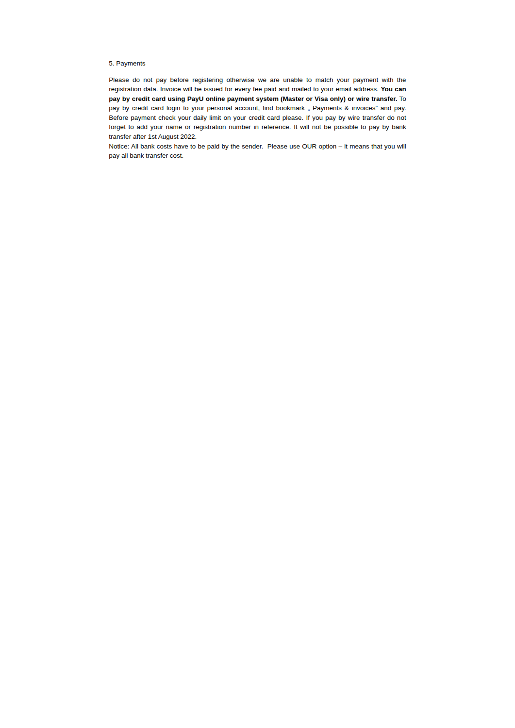5. Payments
Please do not pay before registering otherwise we are unable to match your payment with the registration data. Invoice will be issued for every fee paid and mailed to your email address. You can pay by credit card using PayU online payment system (Master or Visa only) or wire transfer. To pay by credit card login to your personal account, find bookmark „ Payments & invoices” and pay. Before payment check your daily limit on your credit card please. If you pay by wire transfer do not forget to add your name or registration number in reference. It will not be possible to pay by bank transfer after 1st August 2022.
Notice: All bank costs have to be paid by the sender. Please use OUR option – it means that you will pay all bank transfer cost.